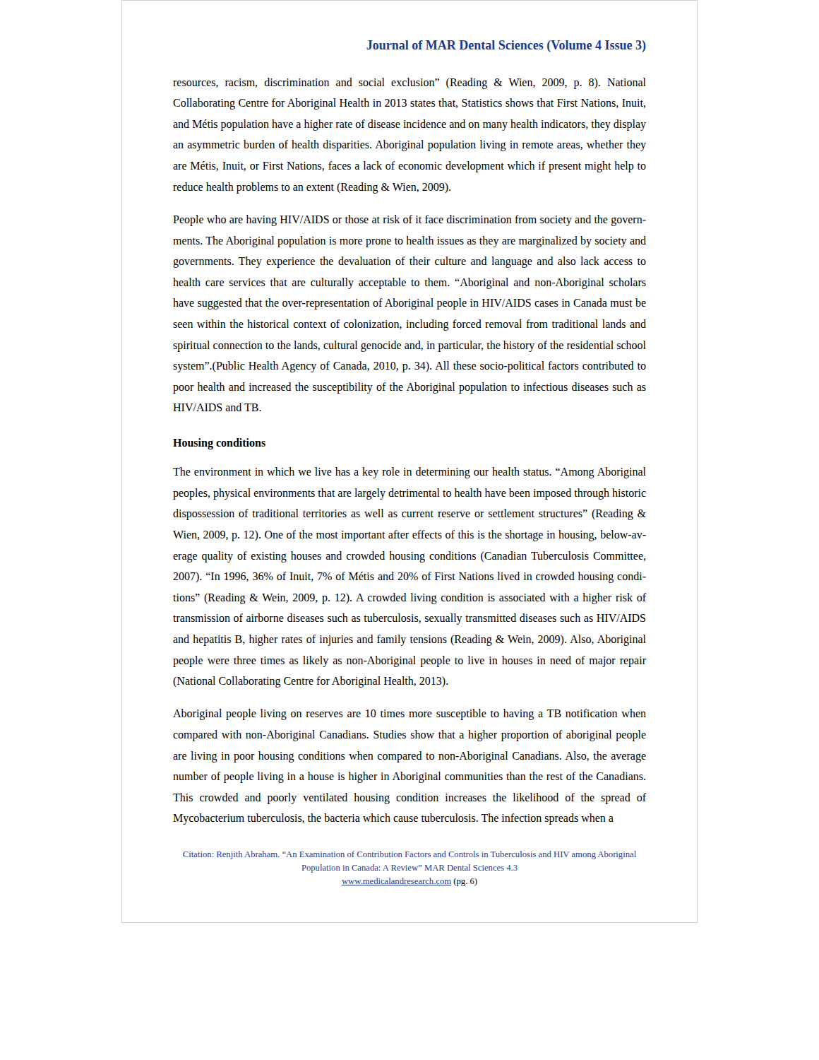Journal of MAR Dental Sciences (Volume 4 Issue 3)
resources, racism, discrimination and social exclusion” (Reading & Wien, 2009, p. 8). National Collaborating Centre for Aboriginal Health in 2013 states that, Statistics shows that First Nations, Inuit, and Métis population have a higher rate of disease incidence and on many health indicators, they display an asymmetric burden of health disparities. Aboriginal population living in remote areas, whether they are Métis, Inuit, or First Nations, faces a lack of economic development which if present might help to reduce health problems to an extent (Reading & Wien, 2009).
People who are having HIV/AIDS or those at risk of it face discrimination from society and the governments. The Aboriginal population is more prone to health issues as they are marginalized by society and governments. They experience the devaluation of their culture and language and also lack access to health care services that are culturally acceptable to them. “Aboriginal and non-Aboriginal scholars have suggested that the over-representation of Aboriginal people in HIV/AIDS cases in Canada must be seen within the historical context of colonization, including forced removal from traditional lands and spiritual connection to the lands, cultural genocide and, in particular, the history of the residential school system”.(Public Health Agency of Canada, 2010, p. 34). All these socio-political factors contributed to poor health and increased the susceptibility of the Aboriginal population to infectious diseases such as HIV/AIDS and TB.
Housing conditions
The environment in which we live has a key role in determining our health status. “Among Aboriginal peoples, physical environments that are largely detrimental to health have been imposed through historic dispossession of traditional territories as well as current reserve or settlement structures” (Reading & Wien, 2009, p. 12). One of the most important after effects of this is the shortage in housing, below-average quality of existing houses and crowded housing conditions (Canadian Tuberculosis Committee, 2007). “In 1996, 36% of Inuit, 7% of Métis and 20% of First Nations lived in crowded housing conditions” (Reading & Wein, 2009, p. 12). A crowded living condition is associated with a higher risk of transmission of airborne diseases such as tuberculosis, sexually transmitted diseases such as HIV/AIDS and hepatitis B, higher rates of injuries and family tensions (Reading & Wein, 2009). Also, Aboriginal people were three times as likely as non-Aboriginal people to live in houses in need of major repair (National Collaborating Centre for Aboriginal Health, 2013).
Aboriginal people living on reserves are 10 times more susceptible to having a TB notification when compared with non-Aboriginal Canadians. Studies show that a higher proportion of aboriginal people are living in poor housing conditions when compared to non-Aboriginal Canadians. Also, the average number of people living in a house is higher in Aboriginal communities than the rest of the Canadians. This crowded and poorly ventilated housing condition increases the likelihood of the spread of Mycobacterium tuberculosis, the bacteria which cause tuberculosis. The infection spreads when a
Citation: Renjith Abraham. “An Examination of Contribution Factors and Controls in Tuberculosis and HIV among Aboriginal Population in Canada: A Review” MAR Dental Sciences 4.3
www.medicalandresearch.com (pg. 6)